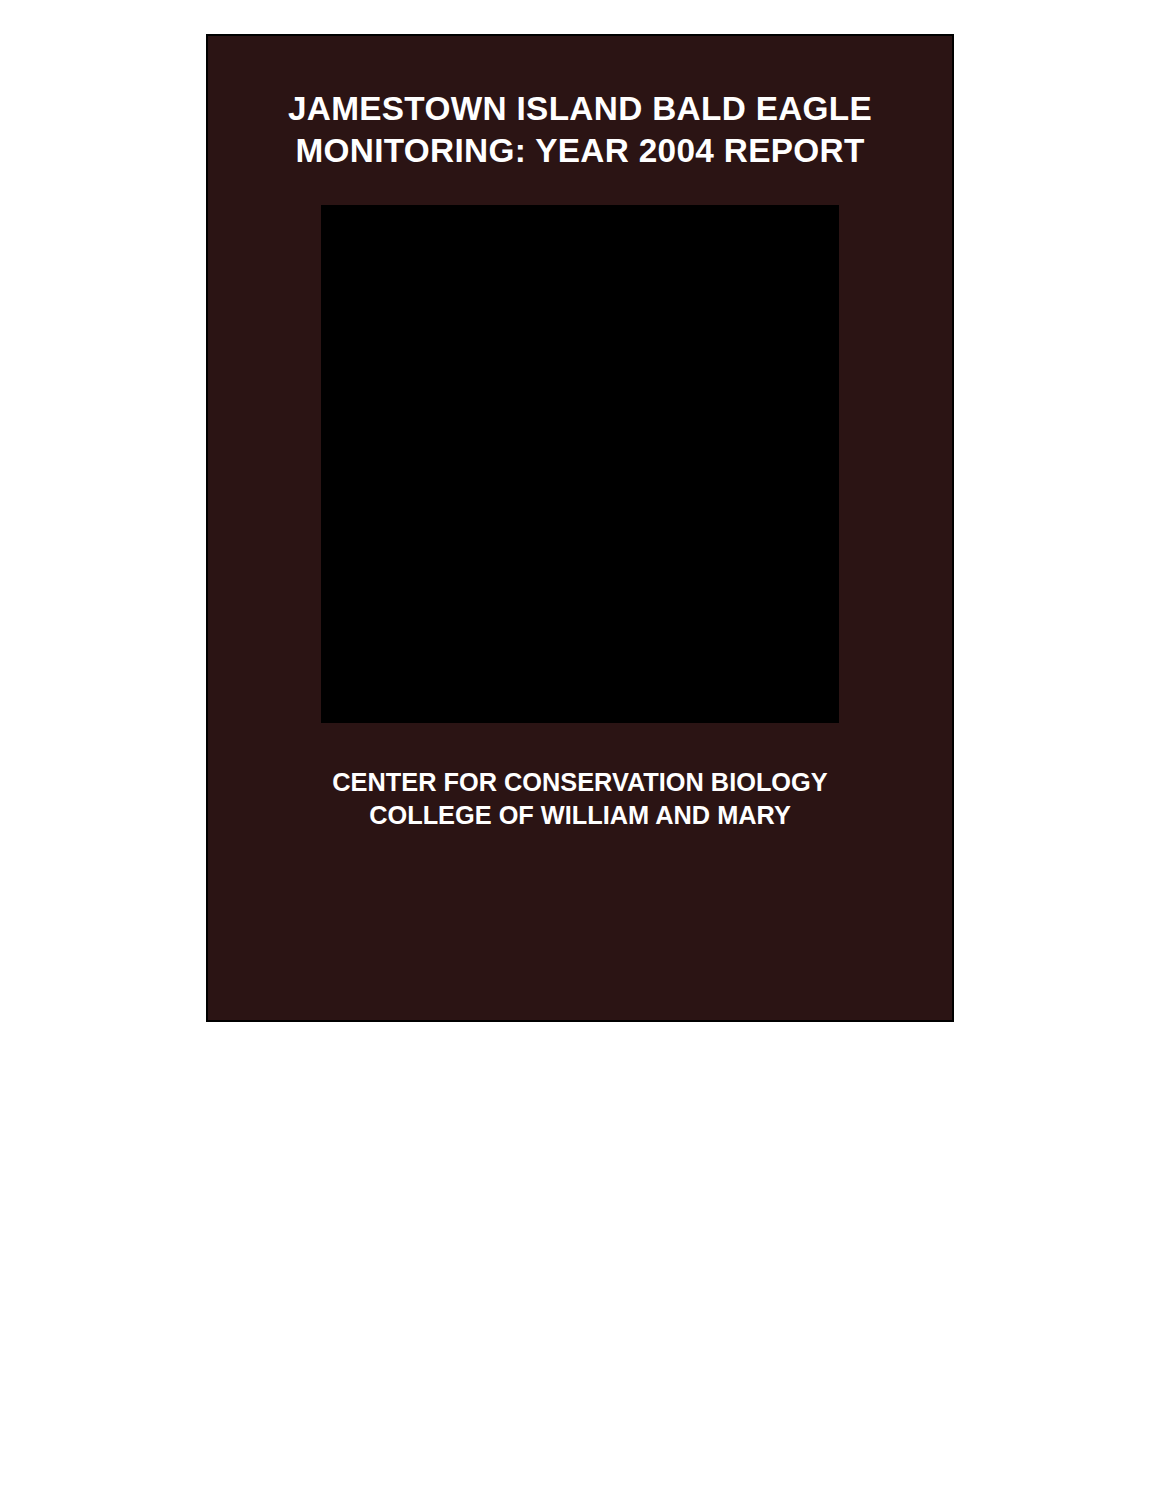JAMESTOWN ISLAND BALD EAGLE
MONITORING: YEAR 2004 REPORT
CENTER FOR CONSERVATION BIOLOGY COLLEGE OF WILLIAM AND MARY